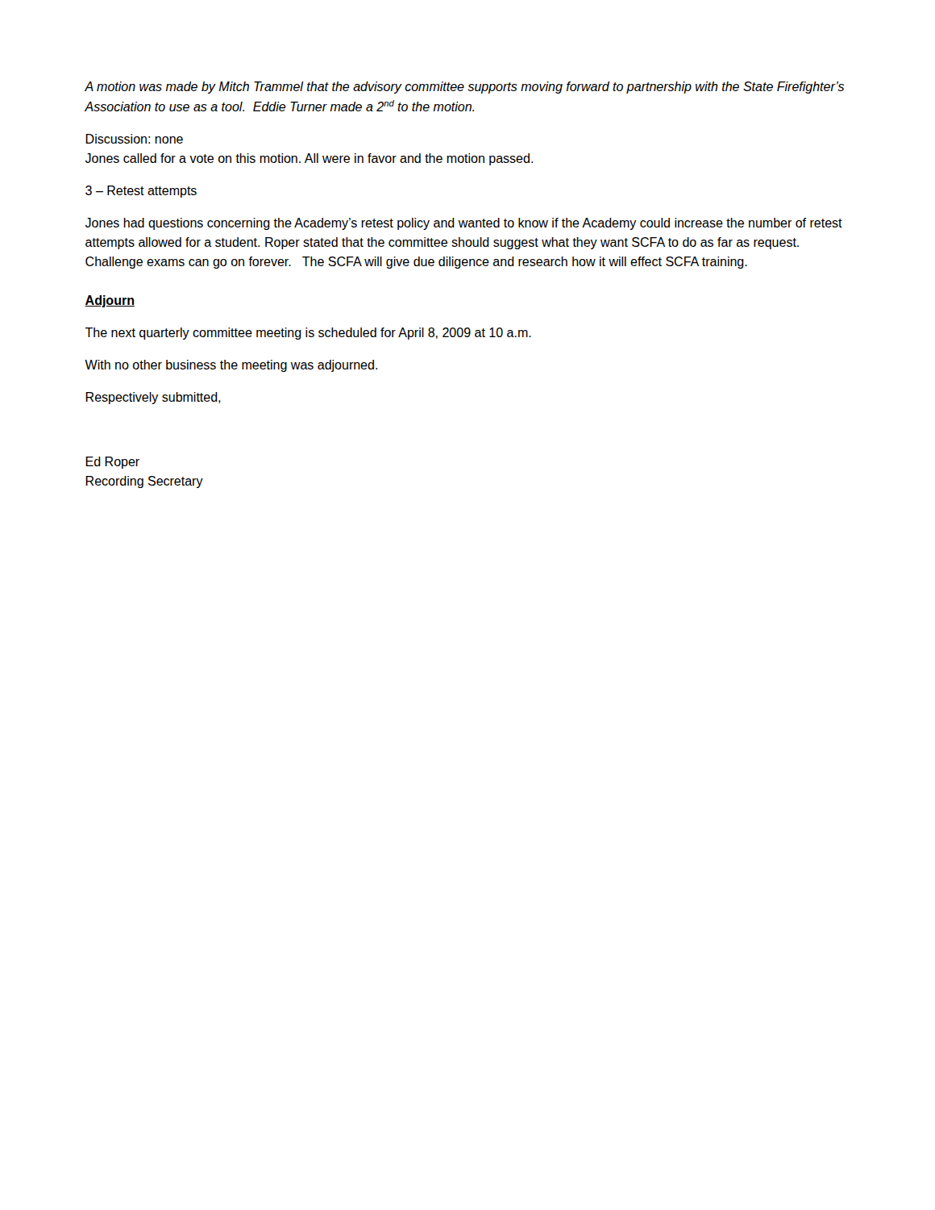A motion was made by Mitch Trammel that the advisory committee supports moving forward to partnership with the State Firefighter’s Association to use as a tool. Eddie Turner made a 2nd to the motion.
Discussion: none
Jones called for a vote on this motion. All were in favor and the motion passed.
3 – Retest attempts
Jones had questions concerning the Academy’s retest policy and wanted to know if the Academy could increase the number of retest attempts allowed for a student. Roper stated that the committee should suggest what they want SCFA to do as far as request. Challenge exams can go on forever. The SCFA will give due diligence and research how it will effect SCFA training.
Adjourn
The next quarterly committee meeting is scheduled for April 8, 2009 at 10 a.m.
With no other business the meeting was adjourned.
Respectively submitted,
Ed Roper
Recording Secretary